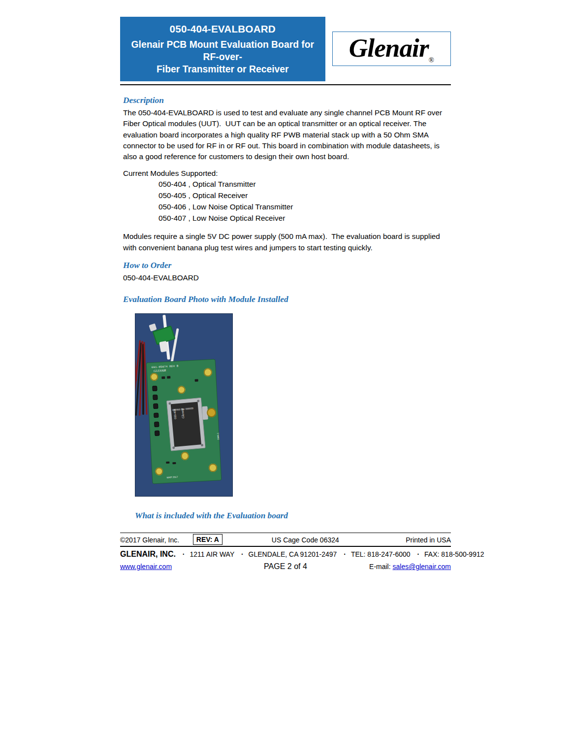050-404-EVALBOARD
Glenair PCB Mount Evaluation Board for RF-over-
Fiber Transmitter or Receiver
Glenair®
Description
The 050-404-EVALBOARD is used to test and evaluate any single channel PCB Mount RF over Fiber Optical modules (UUT). UUT can be an optical transmitter or an optical receiver. The evaluation board incorporates a high quality RF PWB material stack up with a 50 Ohm SMA connector to be used for RF in or RF out. This board in combination with module datasheets, is also a good reference for customers to design their own host board.
Current Modules Supported:
050-404 , Optical Transmitter
050-405 , Optical Receiver
050-406 , Low Noise Optical Transmitter
050-407 , Low Noise Optical Receiver
Modules require a single 5V DC power supply (500 mA max). The evaluation board is supplied with convenient banana plug test wires and jumpers to start testing quickly.
How to Order
050-404-EVALBOARD
Evaluation Board Photo with Module Installed
691-05074 REV B
GLENAIR
600000 SN: 000009
050-404
Glenair
SMA 1
MAR 2017
What is included with the Evaluation board
©2017 Glenair, Inc.
REV: A
US Cage Code 06324
Printed in USA
GLENAIR, INC. ·1211 AIR WAY ·GLENDALE, CA 91201-2497 ·TEL: 818-247-6000 ·FAX: 818-500-9912
www.glenair.com
PAGE 2 of 4
E-mail: sales@glenair.com